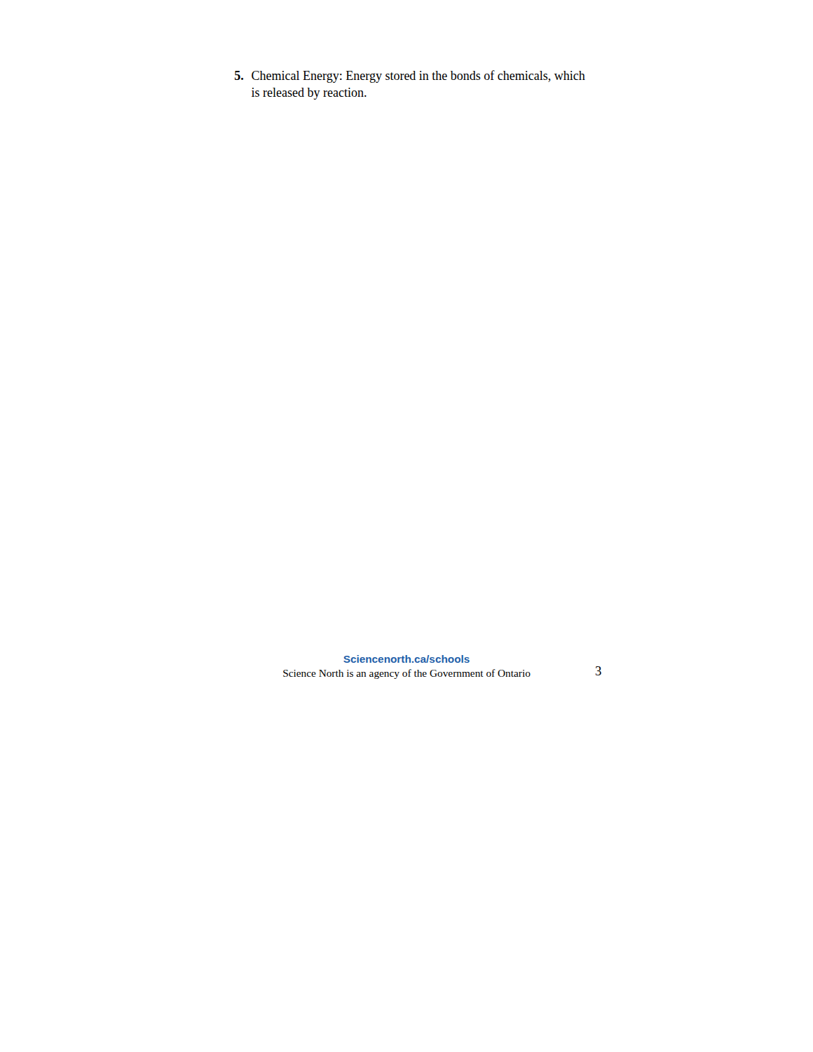5. Chemical Energy: Energy stored in the bonds of chemicals, which is released by reaction.
Sciencenorth.ca/schools
Science North is an agency of the Government of Ontario
3